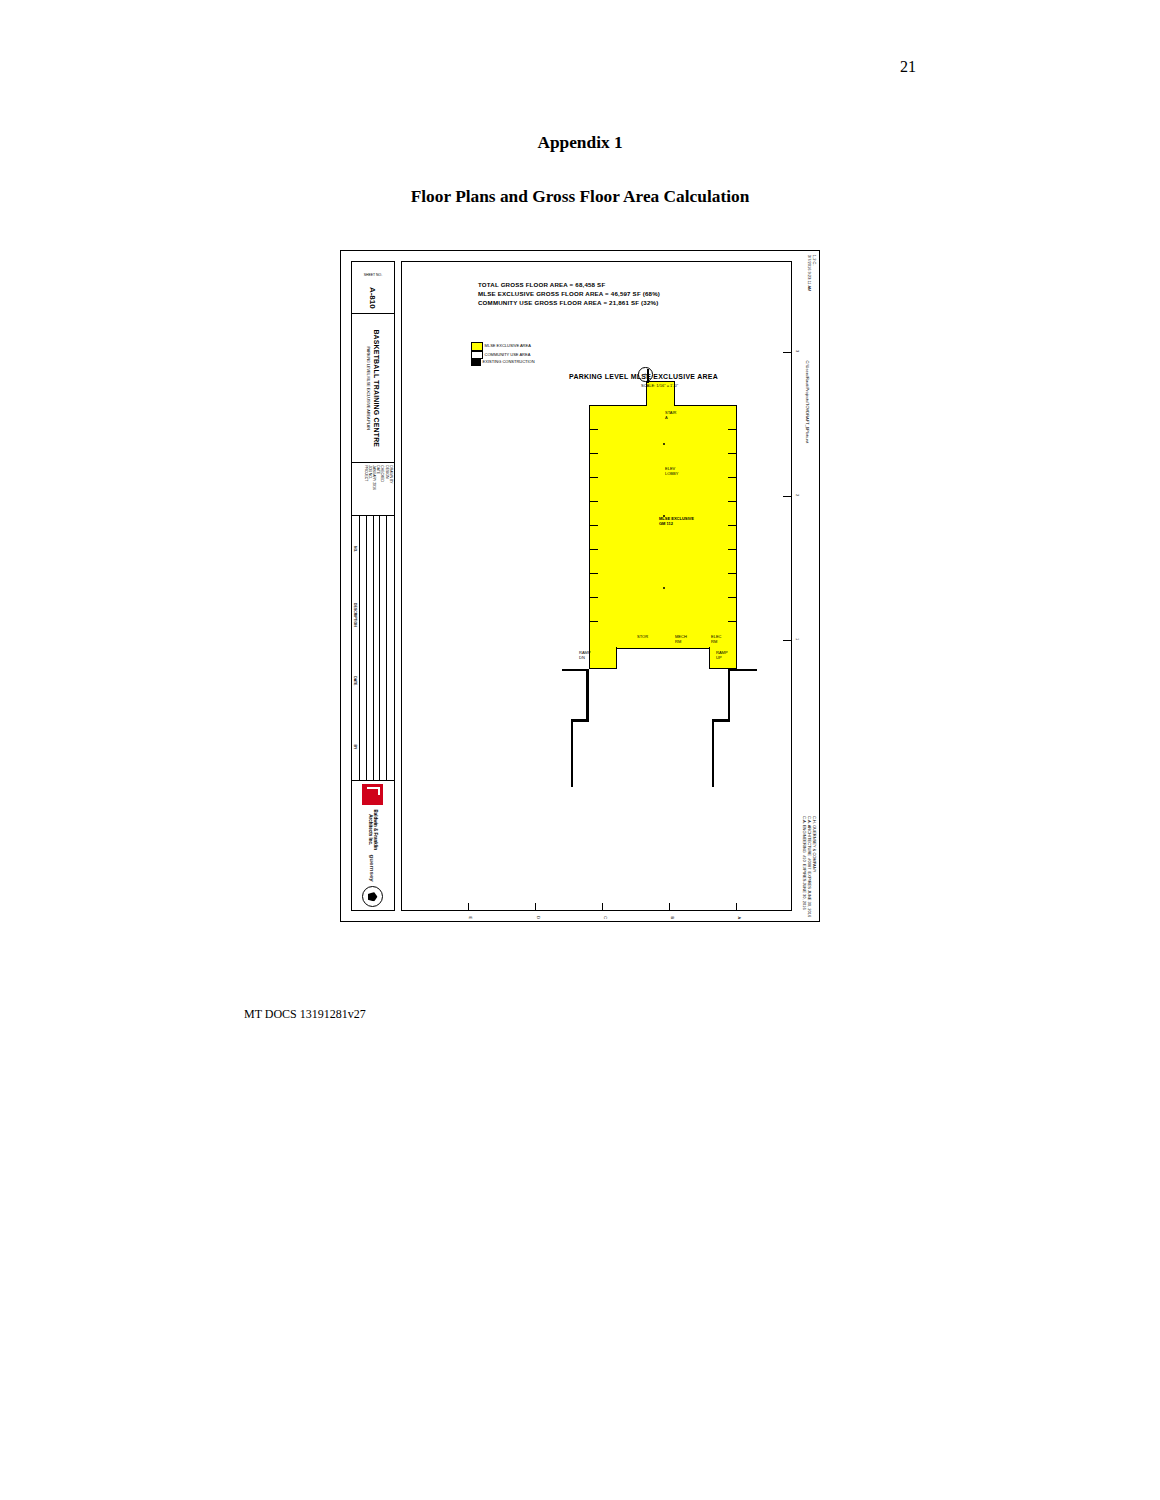21
Appendix 1
Floor Plans and Gross Floor Area Calculation
1,2 C.
3/7/2016 9:23:11 AM
C:\Users\Rauti Projects\TOVDRAFT_$Plots.rvt
C.H. GUERNSEY & COMPANY
C.A. ARCHITECTURE #0087 EXPIRES JUNE 30, 2016
C.A. ENGINEERING #10 EXPIRES JUNE 30, 2016
3
2
1
A
B
C
D
E
MLSE EXCLUSIVE
GM 112
STAIR
A
ELEV
LOBBY
ELEC
RM
MECH
RM
STOR
RAMP
UP
RAMP
DN
PARKING LEVEL MLSE EXCLUSIVE AREA
SCALE: 1/16" = 1'-0"
1
TOTAL GROSS FLOOR AREA = 68,458 SF
MLSE EXCLUSIVE GROSS FLOOR AREA = 46,597 SF (68%)
COMMUNITY USE GROSS FLOOR AREA = 21,861 SF (32%)
MLSE EXCLUSIVE AREA
COMMUNITY USE AREA
EXISTING CONSTRUCTION
SHEET NO. A-810
BASKETBALL TRAINING CENTRE
PARKING LEVEL MLSE EXCLUSIVE AREA PLAN
DRAWN BY
DESIGN
CHECKED
DATE
JANUARY 2016
JOB NO.
PROJECT
NO. DESCRIPTION DATE BY
Baldwin & Franklin
Architects Inc.
guernsey
MT DOCS 13191281v27